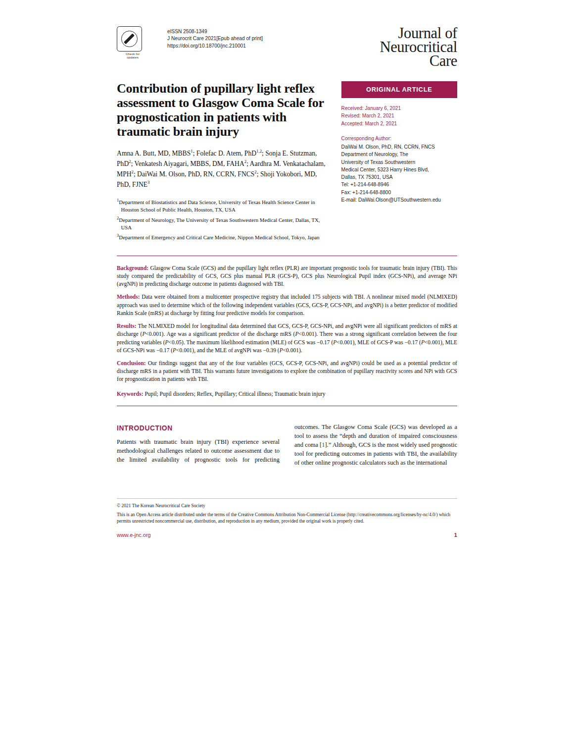Check for
updates
eISSN 2508-1349
J Neurocrit Care 2021[Epub ahead of print]
https://doi.org/10.18700/jnc.210001
Journal of
Neurocritical
Care
Contribution of pupillary light reflex assessment to Glasgow Coma Scale for prognostication in patients with traumatic brain injury
Amna A. Butt, MD, MBBS1; Folefac D. Atem, PhD1,2; Sonja E. Stutzman, PhD2; Venkatesh Aiyagari, MBBS, DM, FAHA2; Aardhra M. Venkatachalam, MPH2; DaiWai M. Olson, PhD, RN, CCRN, FNCS2; Shoji Yokobori, MD, PhD, FJNE3
1Department of Biostatistics and Data Science, University of Texas Health Science Center in Houston School of Public Health, Houston, TX, USA
2Department of Neurology, The University of Texas Southwestern Medical Center, Dallas, TX, USA
3Department of Emergency and Critical Care Medicine, Nippon Medical School, Tokyo, Japan
ORIGINAL ARTICLE
Received: January 6, 2021
Revised: March 2, 2021
Accepted: March 2, 2021
Corresponding Author:
DaiWai M. Olson, PhD, RN, CCRN, FNCS
Department of Neurology, The
University of Texas Southwestern
Medical Center, 5323 Harry Hines Blvd,
Dallas, TX 75301, USA
Tel: +1-214-648-8946
Fax: +1-214-648-8800
E-mail: DaiWai.Olson@UTSouthwestern.edu
Background: Glasgow Coma Scale (GCS) and the pupillary light reflex (PLR) are important prognostic tools for traumatic brain injury (TBI). This study compared the predictability of GCS, GCS plus manual PLR (GCS-P), GCS plus Neurological Pupil index (GCS-NPi), and average NPi (avgNPi) in predicting discharge outcome in patients diagnosed with TBI.
Methods: Data were obtained from a multicenter prospective registry that included 175 subjects with TBI. A nonlinear mixed model (NLMIXED) approach was used to determine which of the following independent variables (GCS, GCS-P, GCS-NPi, and avgNPi) is a better predictor of modified Rankin Scale (mRS) at discharge by fitting four predictive models for comparison.
Results: The NLMIXED model for longitudinal data determined that GCS, GCS-P, GCS-NPi, and avgNPi were all significant predictors of mRS at discharge (P<0.001). Age was a significant predictor of the discharge mRS (P<0.001). There was a strong significant correlation between the four predicting variables (P<0.05). The maximum likelihood estimation (MLE) of GCS was −0.17 (P<0.001), MLE of GCS-P was −0.17 (P<0.001), MLE of GCS-NPi was −0.17 (P<0.001), and the MLE of avgNPi was −0.39 (P<0.001).
Conclusion: Our findings suggest that any of the four variables (GCS, GCS-P, GCS-NPi, and avgNPi) could be used as a potential predictor of discharge mRS in a patient with TBI. This warrants future investigations to explore the combination of pupillary reactivity scores and NPi with GCS for prognostication in patients with TBI.
Keywords: Pupil; Pupil disorders; Reflex, Pupillary; Critical illness; Traumatic brain injury
INTRODUCTION
Patients with traumatic brain injury (TBI) experience several methodological challenges related to outcome assessment due to the limited availability of prognostic tools for predicting outcomes. The Glasgow Coma Scale (GCS) was developed as a tool to assess the “depth and duration of impaired consciousness and coma [1].” Although, GCS is the most widely used prognostic tool for predicting outcomes in patients with TBI, the availability of other online prognostic calculators such as the international
© 2021 The Korean Neurocritical Care Society
This is an Open Access article distributed under the terms of the Creative Commons Attribution Non-Commercial License (http://creativecommons.org/licenses/by-nc/4.0/) which permits unrestricted noncommercial use, distribution, and reproduction in any medium, provided the original work is properly cited.
www.e-jnc.org 1